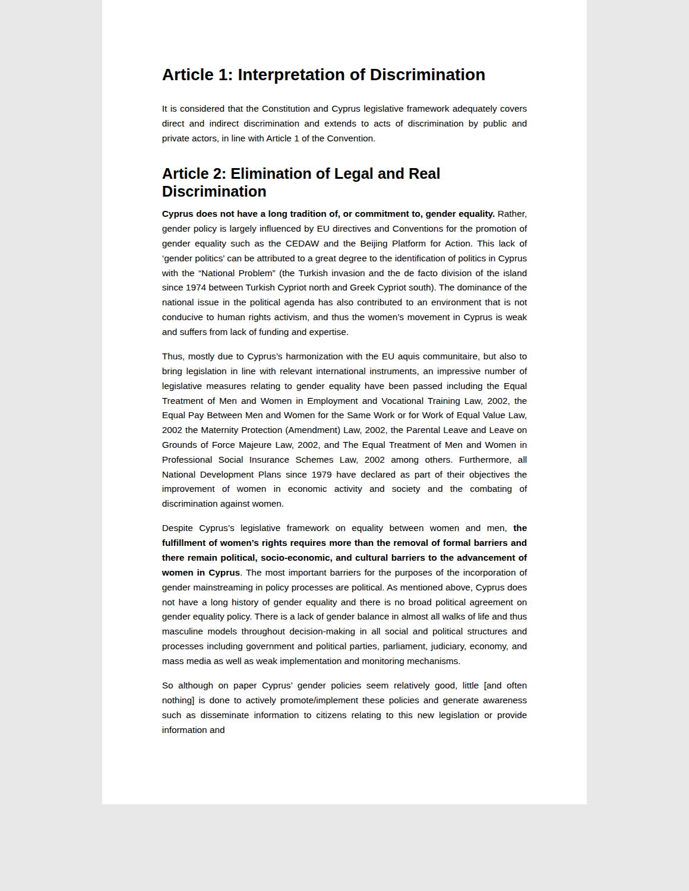Article 1: Interpretation of Discrimination
It is considered that the Constitution and Cyprus legislative framework adequately covers direct and indirect discrimination and extends to acts of discrimination by public and private actors, in line with Article 1 of the Convention.
Article 2: Elimination of Legal and Real Discrimination
Cyprus does not have a long tradition of, or commitment to, gender equality. Rather, gender policy is largely influenced by EU directives and Conventions for the promotion of gender equality such as the CEDAW and the Beijing Platform for Action. This lack of ‘gender politics’ can be attributed to a great degree to the identification of politics in Cyprus with the “National Problem” (the Turkish invasion and the de facto division of the island since 1974 between Turkish Cypriot north and Greek Cypriot south). The dominance of the national issue in the political agenda has also contributed to an environment that is not conducive to human rights activism, and thus the women’s movement in Cyprus is weak and suffers from lack of funding and expertise.
Thus, mostly due to Cyprus’s harmonization with the EU aquis communitaire, but also to bring legislation in line with relevant international instruments, an impressive number of legislative measures relating to gender equality have been passed including the Equal Treatment of Men and Women in Employment and Vocational Training Law, 2002, the Equal Pay Between Men and Women for the Same Work or for Work of Equal Value Law, 2002 the Maternity Protection (Amendment) Law, 2002, the Parental Leave and Leave on Grounds of Force Majeure Law, 2002, and The Equal Treatment of Men and Women in Professional Social Insurance Schemes Law, 2002 among others. Furthermore, all National Development Plans since 1979 have declared as part of their objectives the improvement of women in economic activity and society and the combating of discrimination against women.
Despite Cyprus’s legislative framework on equality between women and men, the fulfillment of women’s rights requires more than the removal of formal barriers and there remain political, socio-economic, and cultural barriers to the advancement of women in Cyprus. The most important barriers for the purposes of the incorporation of gender mainstreaming in policy processes are political. As mentioned above, Cyprus does not have a long history of gender equality and there is no broad political agreement on gender equality policy. There is a lack of gender balance in almost all walks of life and thus masculine models throughout decision-making in all social and political structures and processes including government and political parties, parliament, judiciary, economy, and mass media as well as weak implementation and monitoring mechanisms.
So although on paper Cyprus’ gender policies seem relatively good, little [and often nothing] is done to actively promote/implement these policies and generate awareness such as disseminate information to citizens relating to this new legislation or provide information and